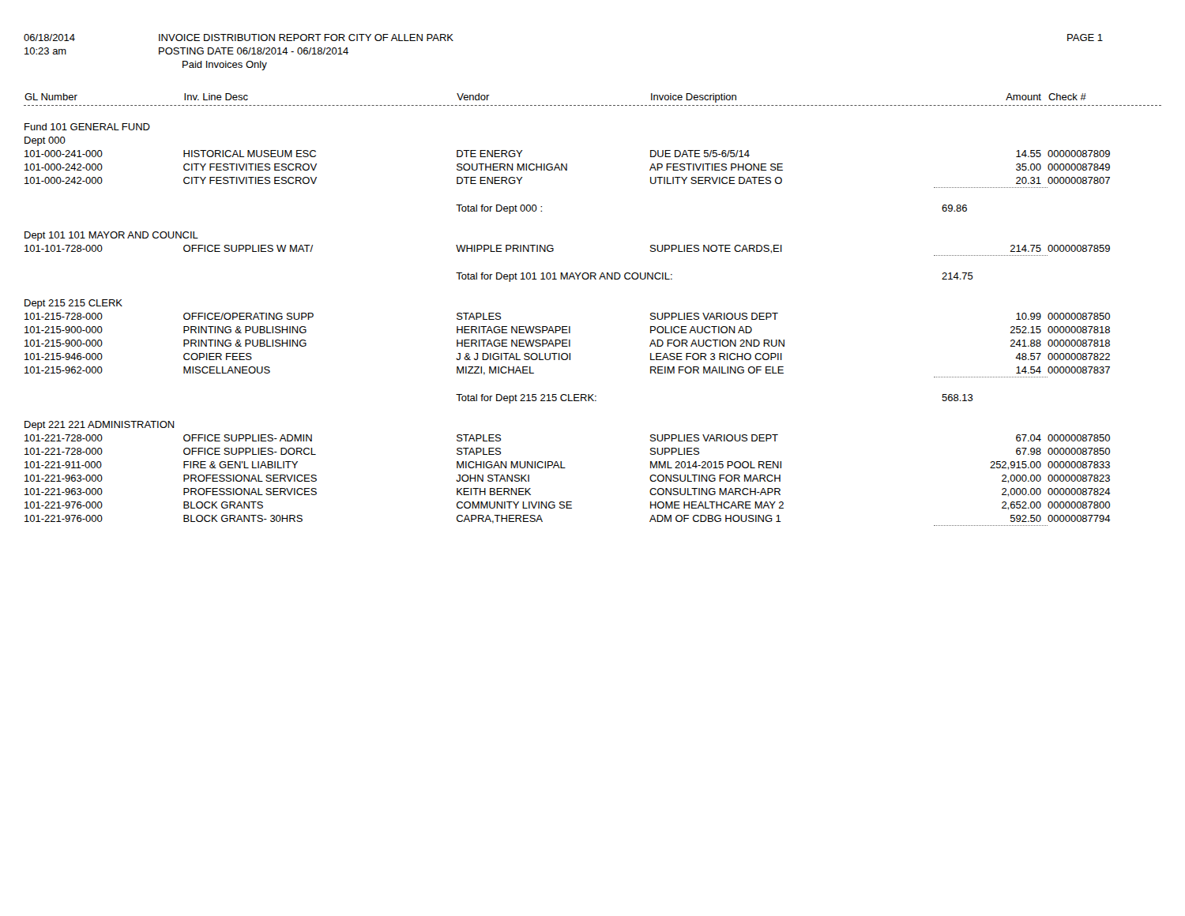06/18/2014
INVOICE DISTRIBUTION REPORT FOR CITY OF ALLEN PARK
PAGE 1
10:23 am
POSTING DATE 06/18/2014 - 06/18/2014
Paid Invoices Only
| GL Number | Inv. Line Desc | Vendor | Invoice Description | Amount | Check # |
| --- | --- | --- | --- | --- | --- |
| Fund 101 GENERAL FUND |
| Dept 000 |
| 101-000-241-000 | HISTORICAL MUSEUM ESC | DTE ENERGY | DUE DATE 5/5-6/5/14 | 14.55 | 00000087809 |
| 101-000-242-000 | CITY FESTIVITIES ESCROV | SOUTHERN MICHIGAN | AP FESTIVITIES PHONE SE | 35.00 | 00000087849 |
| 101-000-242-000 | CITY FESTIVITIES ESCROV | DTE ENERGY | UTILITY SERVICE DATES O | 20.31 | 00000087807 |
| | | Total for Dept 000 : | 69.86 |
| Dept 101 101 MAYOR AND COUNCIL |
| 101-101-728-000 | OFFICE SUPPLIES W MAT/ | WHIPPLE PRINTING | SUPPLIES NOTE CARDS,EI | 214.75 | 00000087859 |
| | | Total for Dept 101 101 MAYOR AND COUNCIL: | 214.75 |
| Dept 215 215 CLERK |
| 101-215-728-000 | OFFICE/OPERATING SUPP | STAPLES | SUPPLIES VARIOUS DEPT | 10.99 | 00000087850 |
| 101-215-900-000 | PRINTING & PUBLISHING | HERITAGE NEWSPAPEI | POLICE AUCTION AD | 252.15 | 00000087818 |
| 101-215-900-000 | PRINTING & PUBLISHING | HERITAGE NEWSPAPEI | AD FOR AUCTION 2ND RUN | 241.88 | 00000087818 |
| 101-215-946-000 | COPIER FEES | J & J DIGITAL SOLUTIOI | LEASE FOR 3 RICHO COPII | 48.57 | 00000087822 |
| 101-215-962-000 | MISCELLANEOUS | MIZZI, MICHAEL | REIM FOR MAILING OF ELE | 14.54 | 00000087837 |
| | | Total for Dept 215 215 CLERK: | 568.13 |
| Dept 221 221 ADMINISTRATION |
| 101-221-728-000 | OFFICE SUPPLIES- ADMIN | STAPLES | SUPPLIES VARIOUS DEPT | 67.04 | 00000087850 |
| 101-221-728-000 | OFFICE SUPPLIES- DORCL | STAPLES | SUPPLIES | 67.98 | 00000087850 |
| 101-221-911-000 | FIRE & GEN'L LIABILITY | MICHIGAN MUNICIPAL | MML 2014-2015 POOL RENI | 252,915.00 | 00000087833 |
| 101-221-963-000 | PROFESSIONAL SERVICES | JOHN STANSKI | CONSULTING FOR MARCH | 2,000.00 | 00000087823 |
| 101-221-963-000 | PROFESSIONAL SERVICES | KEITH BERNEK | CONSULTING MARCH-APR | 2,000.00 | 00000087824 |
| 101-221-976-000 | BLOCK GRANTS | COMMUNITY LIVING SE | HOME HEALTHCARE MAY 2 | 2,652.00 | 00000087800 |
| 101-221-976-000 | BLOCK GRANTS- 30HRS | CAPRA,THERESA | ADM OF CDBG HOUSING 1 | 592.50 | 00000087794 |